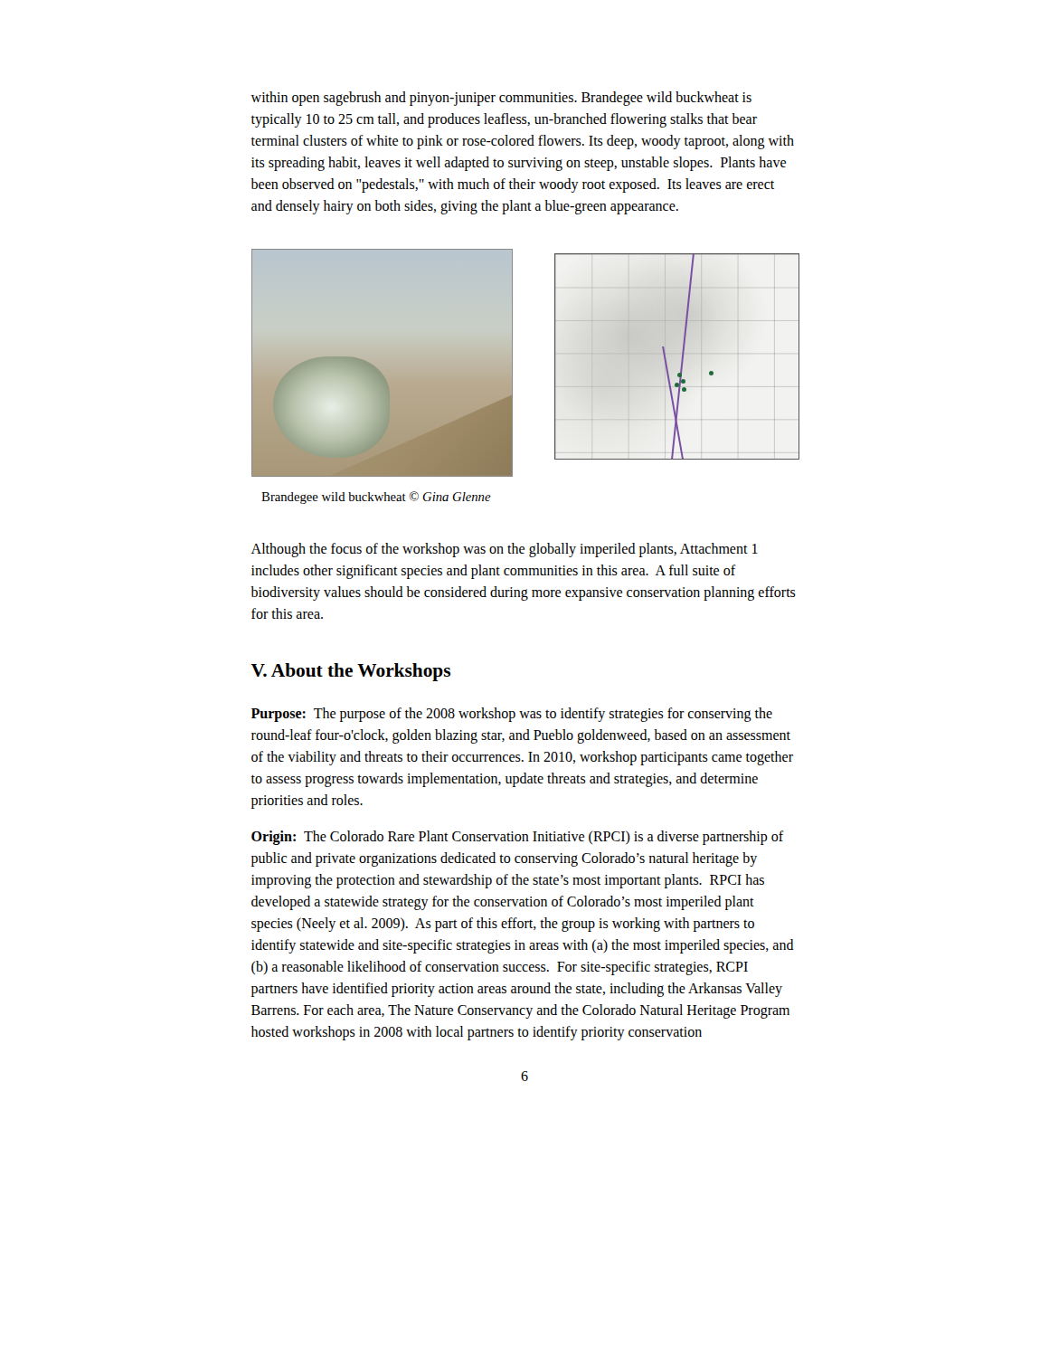within open sagebrush and pinyon-juniper communities. Brandegee wild buckwheat is typically 10 to 25 cm tall, and produces leafless, un-branched flowering stalks that bear terminal clusters of white to pink or rose-colored flowers. Its deep, woody taproot, along with its spreading habit, leaves it well adapted to surviving on steep, unstable slopes. Plants have been observed on "pedestals," with much of their woody root exposed. Its leaves are erect and densely hairy on both sides, giving the plant a blue-green appearance.
Brandegee wild buckwheat © Gina Glenne
Although the focus of the workshop was on the globally imperiled plants, Attachment 1 includes other significant species and plant communities in this area. A full suite of biodiversity values should be considered during more expansive conservation planning efforts for this area.
V. About the Workshops
Purpose: The purpose of the 2008 workshop was to identify strategies for conserving the round-leaf four-o'clock, golden blazing star, and Pueblo goldenweed, based on an assessment of the viability and threats to their occurrences. In 2010, workshop participants came together to assess progress towards implementation, update threats and strategies, and determine priorities and roles.
Origin: The Colorado Rare Plant Conservation Initiative (RPCI) is a diverse partnership of public and private organizations dedicated to conserving Colorado’s natural heritage by improving the protection and stewardship of the state’s most important plants. RPCI has developed a statewide strategy for the conservation of Colorado’s most imperiled plant species (Neely et al. 2009). As part of this effort, the group is working with partners to identify statewide and site-specific strategies in areas with (a) the most imperiled species, and (b) a reasonable likelihood of conservation success. For site-specific strategies, RCPI partners have identified priority action areas around the state, including the Arkansas Valley Barrens. For each area, The Nature Conservancy and the Colorado Natural Heritage Program hosted workshops in 2008 with local partners to identify priority conservation
6